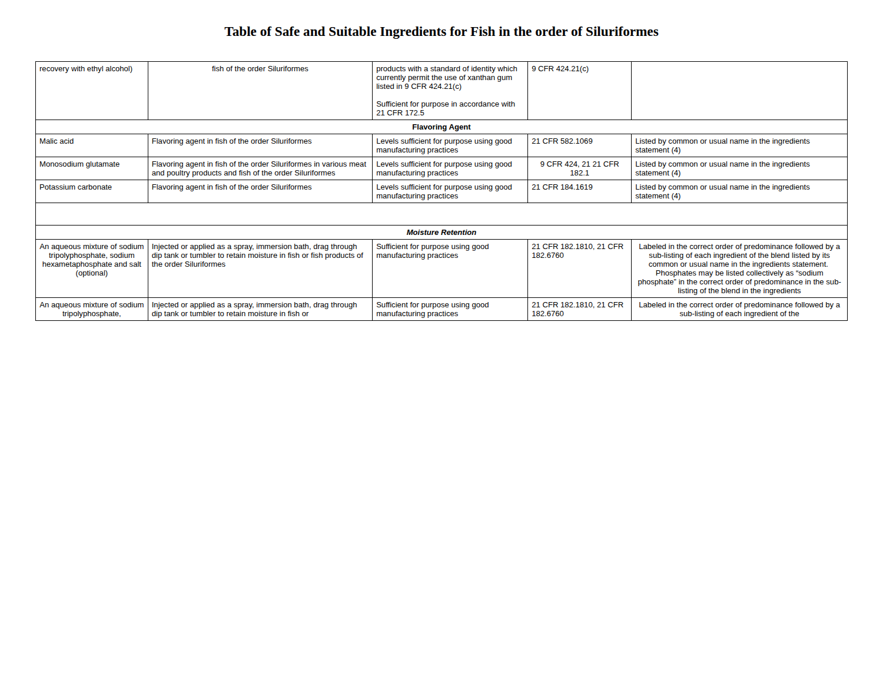Table of Safe and Suitable Ingredients for Fish in the order of Siluriformes
| recovery with ethyl alcohol) | fish of the order Siluriformes | products with a standard of identity which currently permit the use of xanthan gum listed in 9 CFR 424.21(c) Sufficient for purpose in accordance with 21 CFR 172.5 | 9 CFR 424.21(c) | |
| Flavoring Agent |
| Malic acid | Flavoring agent in fish of the order Siluriformes | Levels sufficient for purpose using good manufacturing practices | 21 CFR 582.1069 | Listed by common or usual name in the ingredients statement (4) |
| Monosodium glutamate | Flavoring agent in fish of the order Siluriformes in various meat and poultry products and fish of the order Siluriformes | Levels sufficient for purpose using good manufacturing practices | 9 CFR 424, 21 21 CFR 182.1 | Listed by common or usual name in the ingredients statement (4) |
| Potassium carbonate | Flavoring agent in fish of the order Siluriformes | Levels sufficient for purpose using good manufacturing practices | 21 CFR 184.1619 | Listed by common or usual name in the ingredients statement (4) |
| Moisture Retention |
| An aqueous mixture of sodium tripolyphosphate, sodium hexametaphosphate and salt (optional) | Injected or applied as a spray, immersion bath, drag through dip tank or tumbler to retain moisture in fish or fish products of the order Siluriformes | Sufficient for purpose using good manufacturing practices | 21 CFR 182.1810, 21 CFR 182.6760 | Labeled in the correct order of predominance followed by a sub-listing of each ingredient of the blend listed by its common or usual name in the ingredients statement. Phosphates may be listed collectively as “sodium phosphate” in the correct order of predominance in the sub-listing of the blend in the ingredients |
| An aqueous mixture of sodium tripolyphosphate, | Injected or applied as a spray, immersion bath, drag through dip tank or tumbler to retain moisture in fish or | Sufficient for purpose using good manufacturing practices | 21 CFR 182.1810, 21 CFR 182.6760 | Labeled in the correct order of predominance followed by a sub-listing of each ingredient of the |